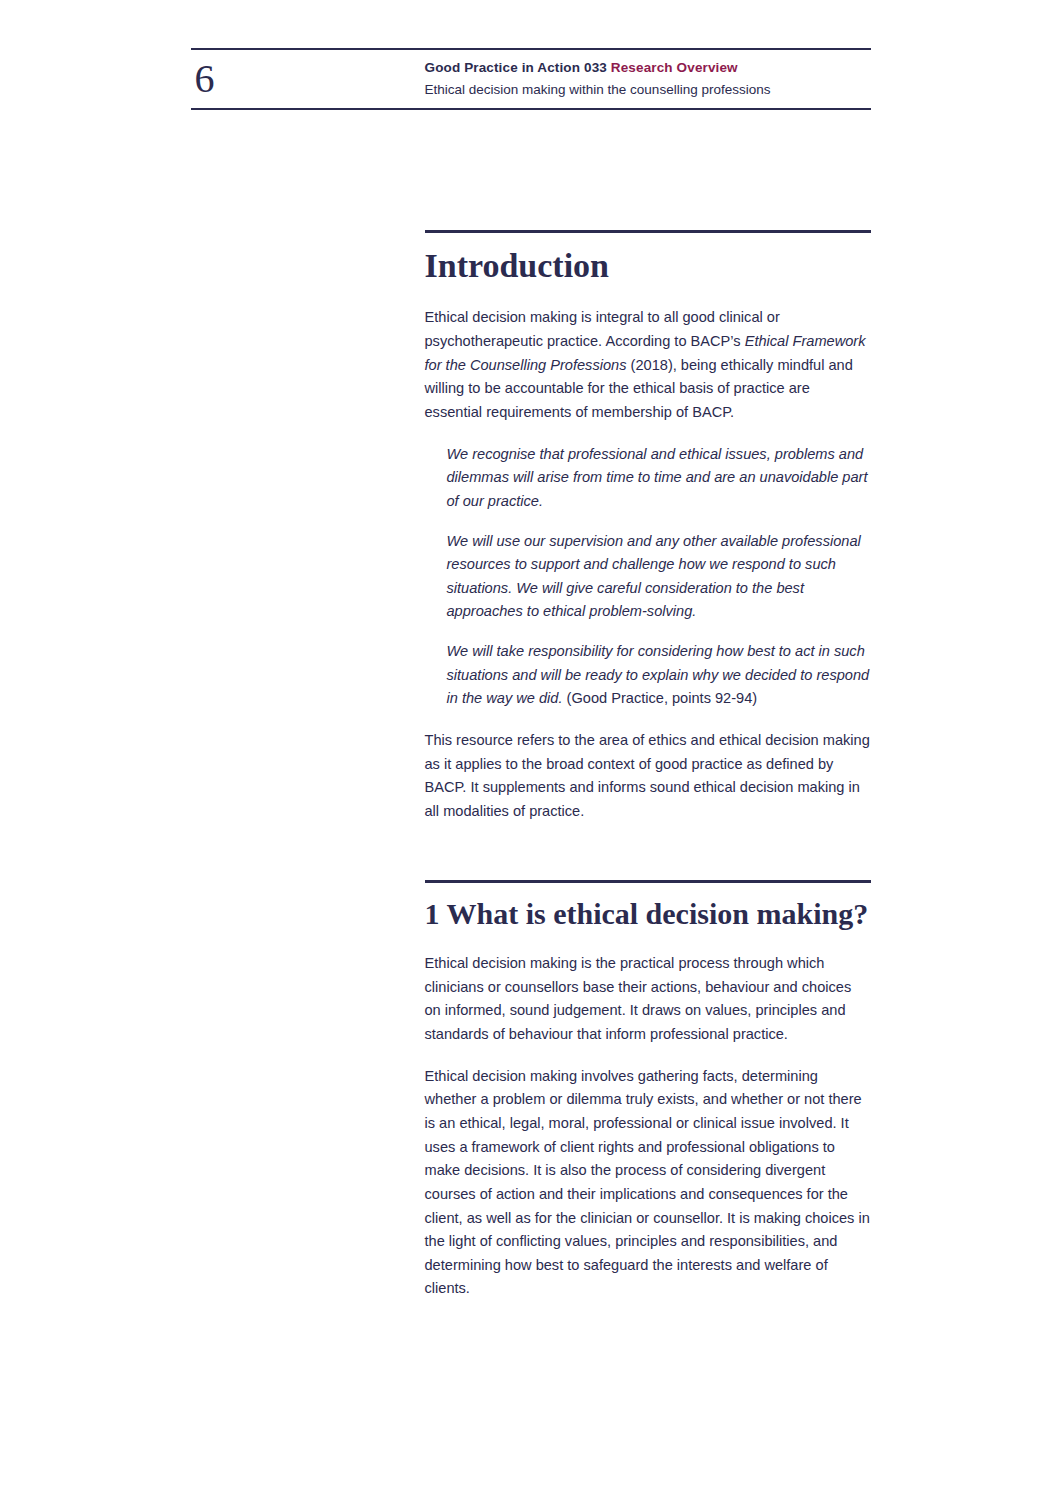6
Good Practice in Action 033 Research Overview
Ethical decision making within the counselling professions
Introduction
Ethical decision making is integral to all good clinical or psychotherapeutic practice. According to BACP’s Ethical Framework for the Counselling Professions (2018), being ethically mindful and willing to be accountable for the ethical basis of practice are essential requirements of membership of BACP.
We recognise that professional and ethical issues, problems and dilemmas will arise from time to time and are an unavoidable part of our practice.
We will use our supervision and any other available professional resources to support and challenge how we respond to such situations. We will give careful consideration to the best approaches to ethical problem-solving.
We will take responsibility for considering how best to act in such situations and will be ready to explain why we decided to respond in the way we did. (Good Practice, points 92-94)
This resource refers to the area of ethics and ethical decision making as it applies to the broad context of good practice as defined by BACP. It supplements and informs sound ethical decision making in all modalities of practice.
1 What is ethical decision making?
Ethical decision making is the practical process through which clinicians or counsellors base their actions, behaviour and choices on informed, sound judgement. It draws on values, principles and standards of behaviour that inform professional practice.
Ethical decision making involves gathering facts, determining whether a problem or dilemma truly exists, and whether or not there is an ethical, legal, moral, professional or clinical issue involved. It uses a framework of client rights and professional obligations to make decisions. It is also the process of considering divergent courses of action and their implications and consequences for the client, as well as for the clinician or counsellor. It is making choices in the light of conflicting values, principles and responsibilities, and determining how best to safeguard the interests and welfare of clients.